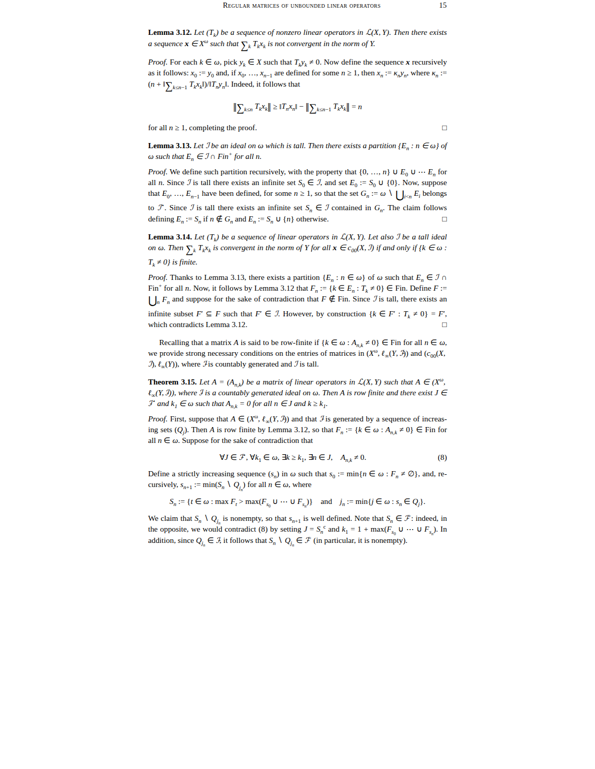Regular matrices of unbounded linear operators 15
Lemma 3.12. Let (Tk) be a sequence of nonzero linear operators in ℒ(X, Y). Then there exists a sequence x ∈ Xω such that ∑k Tkxk is not convergent in the norm of Y.
Proof. For each k ∈ ω, pick yk ∈ X such that Tkyk ≠ 0. Now define the sequence x recursively as it follows: x0 := y0 and, if x0, …, xn−1 are defined for some n ≥ 1, then xn := κnyn, where κn := (n + ‖∑k≤n−1 Tkxk‖)/‖Tnyn‖. Indeed, it follows that
‖∑k≤n Tkxk‖ ≥ ‖Tnxn‖ − ‖∑k≤n−1 Tkxk‖ = n
for all n ≥ 1, completing the proof. □
Lemma 3.13. Let ℐ be an ideal on ω which is tall. Then there exists a partition {En : n ∈ ω} of ω such that En ∈ ℐ ∩ Fin+ for all n.
Proof. We define such partition recursively, with the property that {0, …, n} ∪ E0 ∪ ⋯ En for all n. Since ℐ is tall there exists an infinite set S0 ∈ ℐ, and set E0 := S0 ∪ {0}. Now, suppose that E0, …, En−1 have been defined, for some n ≥ 1, so that the set Gn := ω ∖ ⋃i<n Ei belongs to ℐ⋆. Since ℐ is tall there exists an infinite set Sn ∈ ℐ contained in Gn. The claim follows defining En := Sn if n ∉ Gn and En := Sn ∪ {n} otherwise. □
Lemma 3.14. Let (Tk) be a sequence of linear operators in ℒ(X, Y). Let also ℐ be a tall ideal on ω. Then ∑k Tkxk is convergent in the norm of Y for all x ∈ c00(X, ℐ) if and only if {k ∈ ω : Tk ≠ 0} is finite.
Proof. Thanks to Lemma 3.13, there exists a partition {En : n ∈ ω} of ω such that En ∈ ℐ ∩ Fin+ for all n. Now, it follows by Lemma 3.12 that Fn := {k ∈ En : Tk ≠ 0} ∈ Fin. Define F := ⋃n Fn and suppose for the sake of contradiction that F ∉ Fin. Since ℐ is tall, there exists an infinite subset F′ ⊆ F such that F′ ∈ ℐ. However, by construction {k ∈ F′ : Tk ≠ 0} = F′, which contradicts Lemma 3.12. □
Recalling that a matrix A is said to be row-finite if {k ∈ ω : An,k ≠ 0} ∈ Fin for all n ∈ ω, we provide strong necessary conditions on the entries of matrices in (Xω, ℓ∞(Y, ℐ̵)) and (c00(X, ℐ), ℓ∞(Y)), where ℐ̵ is countably generated and ℐ is tall.
Theorem 3.15. Let A = (An,k) be a matrix of linear operators in ℒ(X, Y) such that A ∈ (Xω, ℓ∞(Y, ℐ̵)), where ℐ̵ is a countably generated ideal on ω. Then A is row finite and there exist J ∈ ℐ̵⋆ and k1 ∈ ω such that An,k = 0 for all n ∈ J and k ≥ k1.
Proof. First, suppose that A ∈ (Xω, ℓ∞(Y, ℐ̵)) and that ℐ̵ is generated by a sequence of increasing sets (Qj). Then A is row finite by Lemma 3.12, so that Fn := {k ∈ ω : An,k ≠ 0} ∈ Fin for all n ∈ ω. Suppose for the sake of contradiction that
(8) ∀J ∈ ℐ̵⋆, ∀k1 ∈ ω, ∃k ≥ k1, ∃n ∈ J, An,k ≠ 0.
Define a strictly increasing sequence (sn) in ω such that s0 := min{n ∈ ω : Fn ≠ ∅}, and, recursively, sn+1 := min(Sn ∖ Qjn) for all n ∈ ω, where
Sn := {t ∈ ω : max Ft > max(Fs0 ∪ ⋯ ∪ Fsn)} and jn := min{j ∈ ω : sn ∈ Qj}.
We claim that Sn ∖ Qjn is nonempty, so that sn+1 is well defined. Note that Sn ∈ ℐ̵+: indeed, in the opposite, we would contradict (8) by setting J = Snc and k1 = 1 + max(Fs0 ∪ ⋯ ∪ Fsn). In addition, since Qjn ∈ ℐ̵, it follows that Sn ∖ Qjn ∈ ℐ̵+ (in particular, it is nonempty).